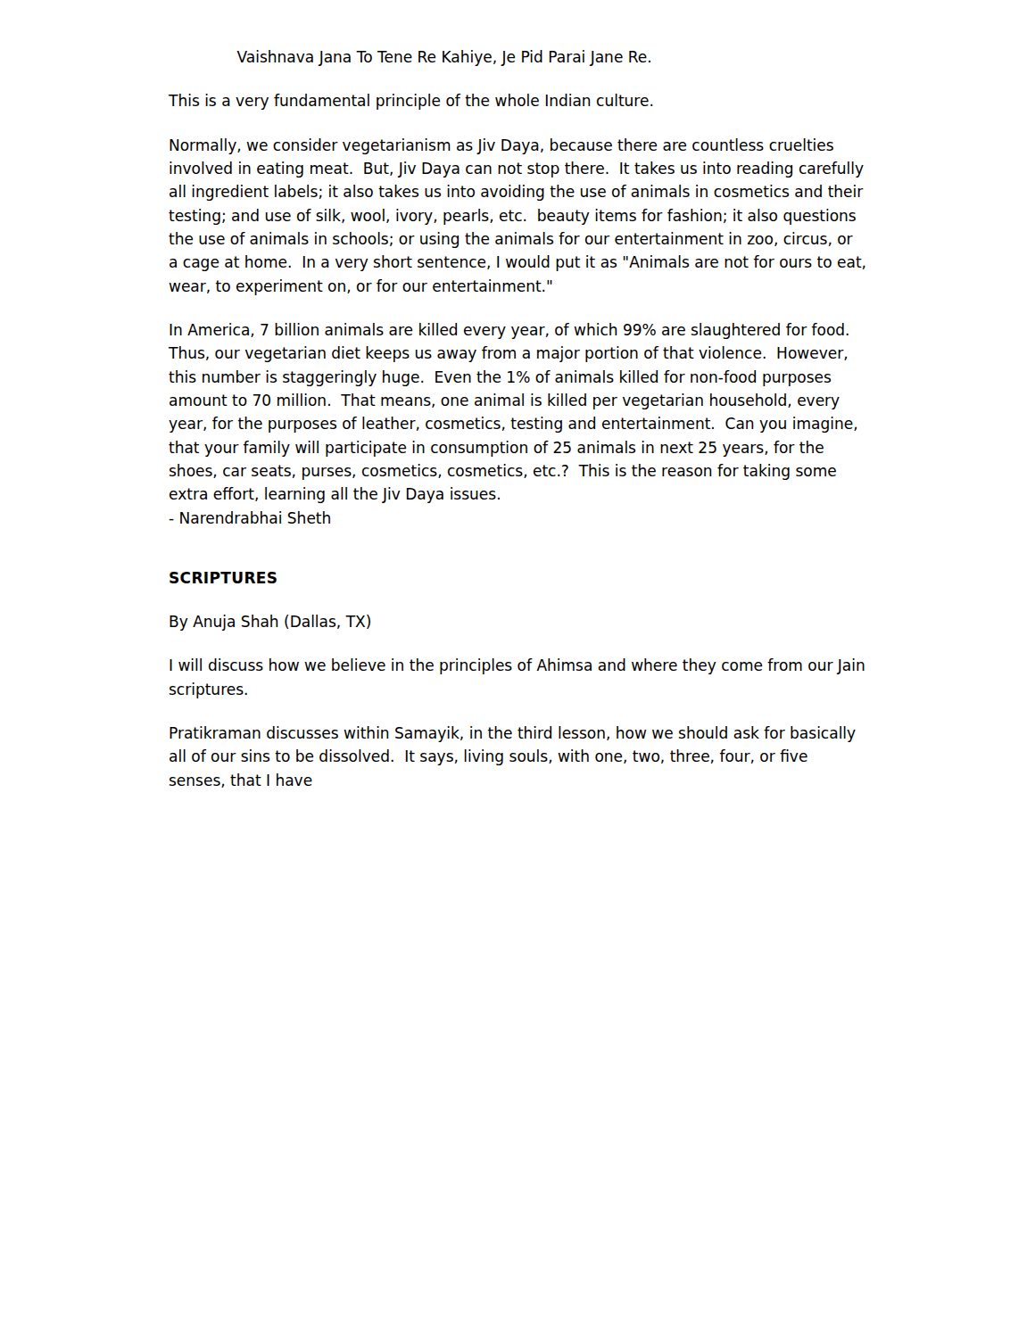Vaishnava Jana To Tene Re Kahiye, Je Pid Parai Jane Re.
This is a very fundamental principle of the whole Indian culture.
Normally, we consider vegetarianism as Jiv Daya, because there are countless cruelties involved in eating meat. But, Jiv Daya can not stop there. It takes us into reading carefully all ingredient labels; it also takes us into avoiding the use of animals in cosmetics and their testing; and use of silk, wool, ivory, pearls, etc. beauty items for fashion; it also questions the use of animals in schools; or using the animals for our entertainment in zoo, circus, or a cage at home. In a very short sentence, I would put it as "Animals are not for ours to eat, wear, to experiment on, or for our entertainment."
In America, 7 billion animals are killed every year, of which 99% are slaughtered for food. Thus, our vegetarian diet keeps us away from a major portion of that violence. However, this number is staggeringly huge. Even the 1% of animals killed for non-food purposes amount to 70 million. That means, one animal is killed per vegetarian household, every year, for the purposes of leather, cosmetics, testing and entertainment. Can you imagine, that your family will participate in consumption of 25 animals in next 25 years, for the shoes, car seats, purses, cosmetics, cosmetics, etc.? This is the reason for taking some extra effort, learning all the Jiv Daya issues.
- Narendrabhai Sheth
SCRIPTURES
By Anuja Shah (Dallas, TX)
I will discuss how we believe in the principles of Ahimsa and where they come from our Jain scriptures.
Pratikraman discusses within Samayik, in the third lesson, how we should ask for basically all of our sins to be dissolved. It says, living souls, with one, two, three, four, or five senses, that I have